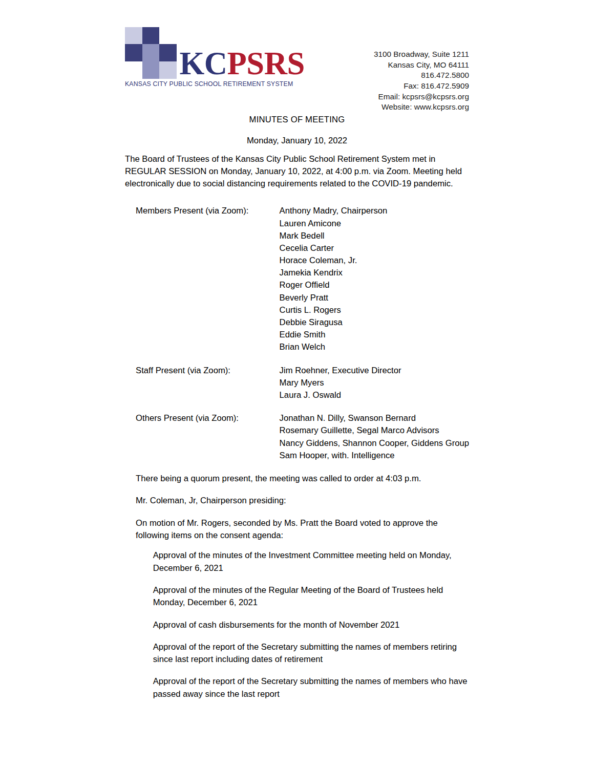KC PSRS
KANSAS CITY PUBLIC SCHOOL RETIREMENT SYSTEM
3100 Broadway, Suite 1211
Kansas City, MO 64111
816.472.5800
Fax: 816.472.5909
Email: kcpsrs@kcpsrs.org
Website: www.kcpsrs.org
MINUTES OF MEETING
Monday, January 10, 2022
The Board of Trustees of the Kansas City Public School Retirement System met in REGULAR SESSION on Monday, January 10, 2022, at 4:00 p.m. via Zoom. Meeting held electronically due to social distancing requirements related to the COVID-19 pandemic.
| Members Present (via Zoom): | Anthony Madry, Chairperson Lauren Amicone Mark Bedell Cecelia Carter Horace Coleman, Jr. Jamekia Kendrix Roger Offield Beverly Pratt Curtis L. Rogers Debbie Siragusa Eddie Smith Brian Welch |
| Staff Present (via Zoom): | Jim Roehner, Executive Director Mary Myers Laura J. Oswald |
| Others Present (via Zoom): | Jonathan N. Dilly, Swanson Bernard Rosemary Guillette, Segal Marco Advisors Nancy Giddens, Shannon Cooper, Giddens Group Sam Hooper, with. Intelligence |
There being a quorum present, the meeting was called to order at 4:03 p.m.
Mr. Coleman, Jr, Chairperson presiding:
On motion of Mr. Rogers, seconded by Ms. Pratt the Board voted to approve the following items on the consent agenda:
Approval of the minutes of the Investment Committee meeting held on Monday, December 6, 2021
Approval of the minutes of the Regular Meeting of the Board of Trustees held Monday, December 6, 2021
Approval of cash disbursements for the month of November 2021
Approval of the report of the Secretary submitting the names of members retiring since last report including dates of retirement
Approval of the report of the Secretary submitting the names of members who have passed away since the last report